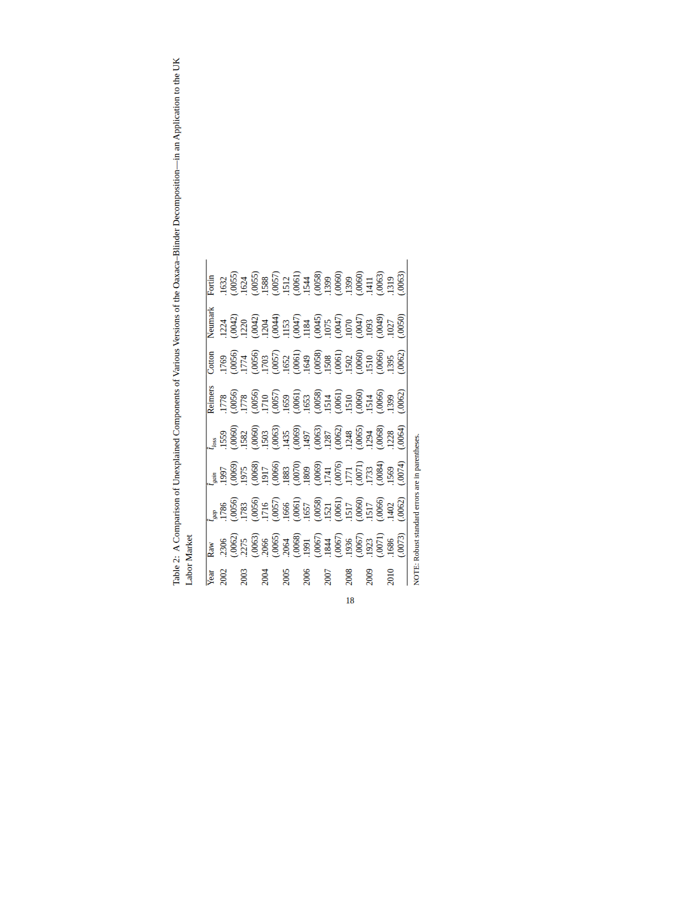Table 2: A Comparison of Unexplained Components of Various Versions of the Oaxaca–Blinder Decomposition—in an Application to the UK Labor Market
| Year | Raw | t̂ gap | t̂ gain | t̂ loss | Reimers | Cotton | Neumark | Fortin |
| --- | --- | --- | --- | --- | --- | --- | --- | --- |
| 2002 | .2306 | .1786 | .1997 | .1559 | .1778 | .1769 | .1224 | .1632 |
| | (.0062) | (.0056) | (.0069) | (.0060) | (.0056) | (.0056) | (.0042) | (.0055) |
| 2003 | .2275 | .1783 | .1975 | .1582 | .1778 | .1774 | .1220 | .1624 |
| | (.0063) | (.0056) | (.0068) | (.0060) | (.0056) | (.0056) | (.0042) | (.0055) |
| 2004 | .2066 | .1716 | .1917 | .1503 | .1710 | .1703 | .1204 | .1588 |
| | (.0065) | (.0057) | (.0066) | (.0063) | (.0057) | (.0057) | (.0044) | (.0057) |
| 2005 | .2064 | .1666 | .1883 | .1435 | .1659 | .1652 | .1153 | .1512 |
| | (.0068) | (.0061) | (.0070) | (.0069) | (.0061) | (.0061) | (.0047) | (.0061) |
| 2006 | .1991 | .1657 | .1809 | .1497 | .1653 | .1649 | .1184 | .1544 |
| | (.0067) | (.0058) | (.0069) | (.0063) | (.0058) | (.0058) | (.0045) | (.0058) |
| 2007 | .1844 | .1521 | .1741 | .1287 | .1514 | .1508 | .1075 | .1399 |
| | (.0067) | (.0061) | (.0076) | (.0062) | (.0061) | (.0061) | (.0047) | (.0060) |
| 2008 | .1936 | .1517 | .1771 | .1248 | .1510 | .1502 | .1070 | .1399 |
| | (.0067) | (.0060) | (.0071) | (.0065) | (.0060) | (.0060) | (.0047) | (.0060) |
| 2009 | .1923 | .1517 | .1733 | .1294 | .1514 | .1510 | .1093 | .1411 |
| | (.0071) | (.0066) | (.0084) | (.0068) | (.0066) | (.0066) | (.0049) | (.0063) |
| 2010 | .1686 | .1402 | .1569 | .1228 | .1399 | .1395 | .1027 | .1319 |
| | (.0073) | (.0062) | (.0074) | (.0064) | (.0062) | (.0062) | (.0050) | (.0063) |
NOTE: Robust standard errors are in parentheses.
18